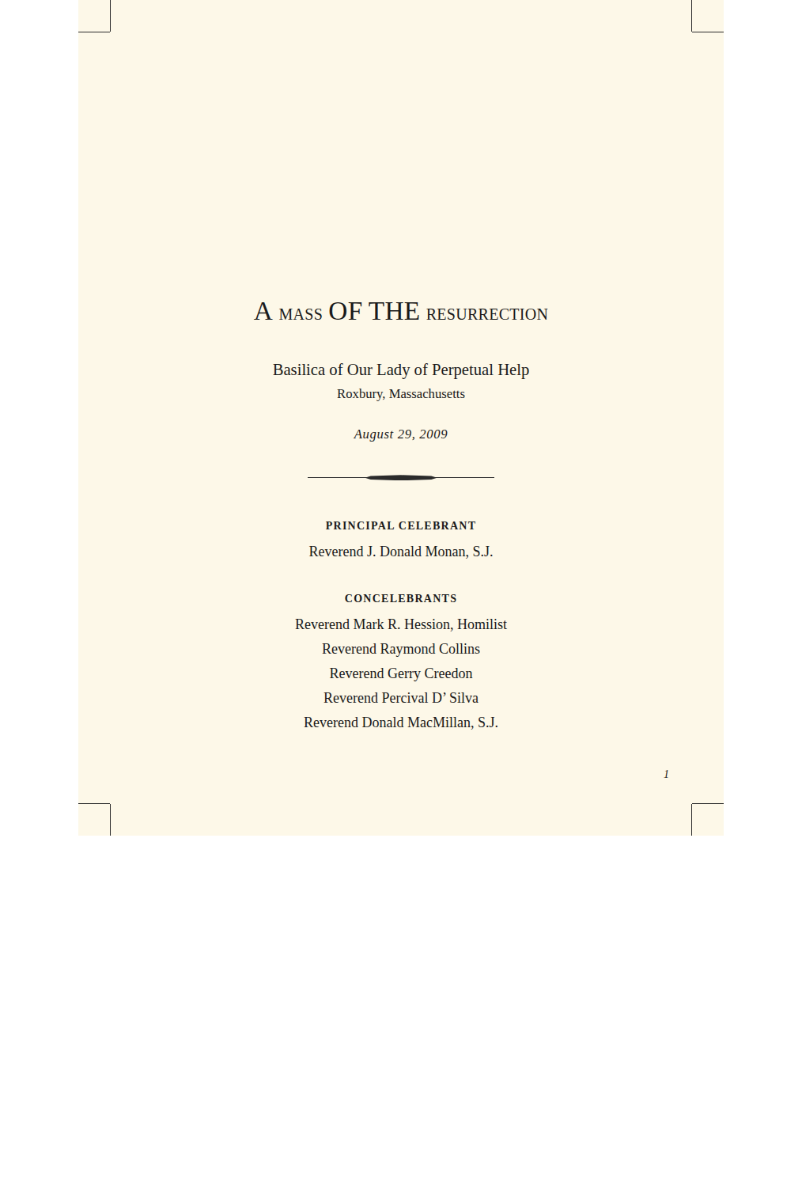A Mass of the Resurrection
Basilica of Our Lady of Perpetual Help Roxbury, Massachusetts
August 29, 2009
Principal Celebrant
Reverend J. Donald Monan, S.J.
Concelebrants
Reverend Mark R. Hession, Homilist
Reverend Raymond Collins
Reverend Gerry Creedon
Reverend Percival D’ Silva
Reverend Donald MacMillan, S.J.
1